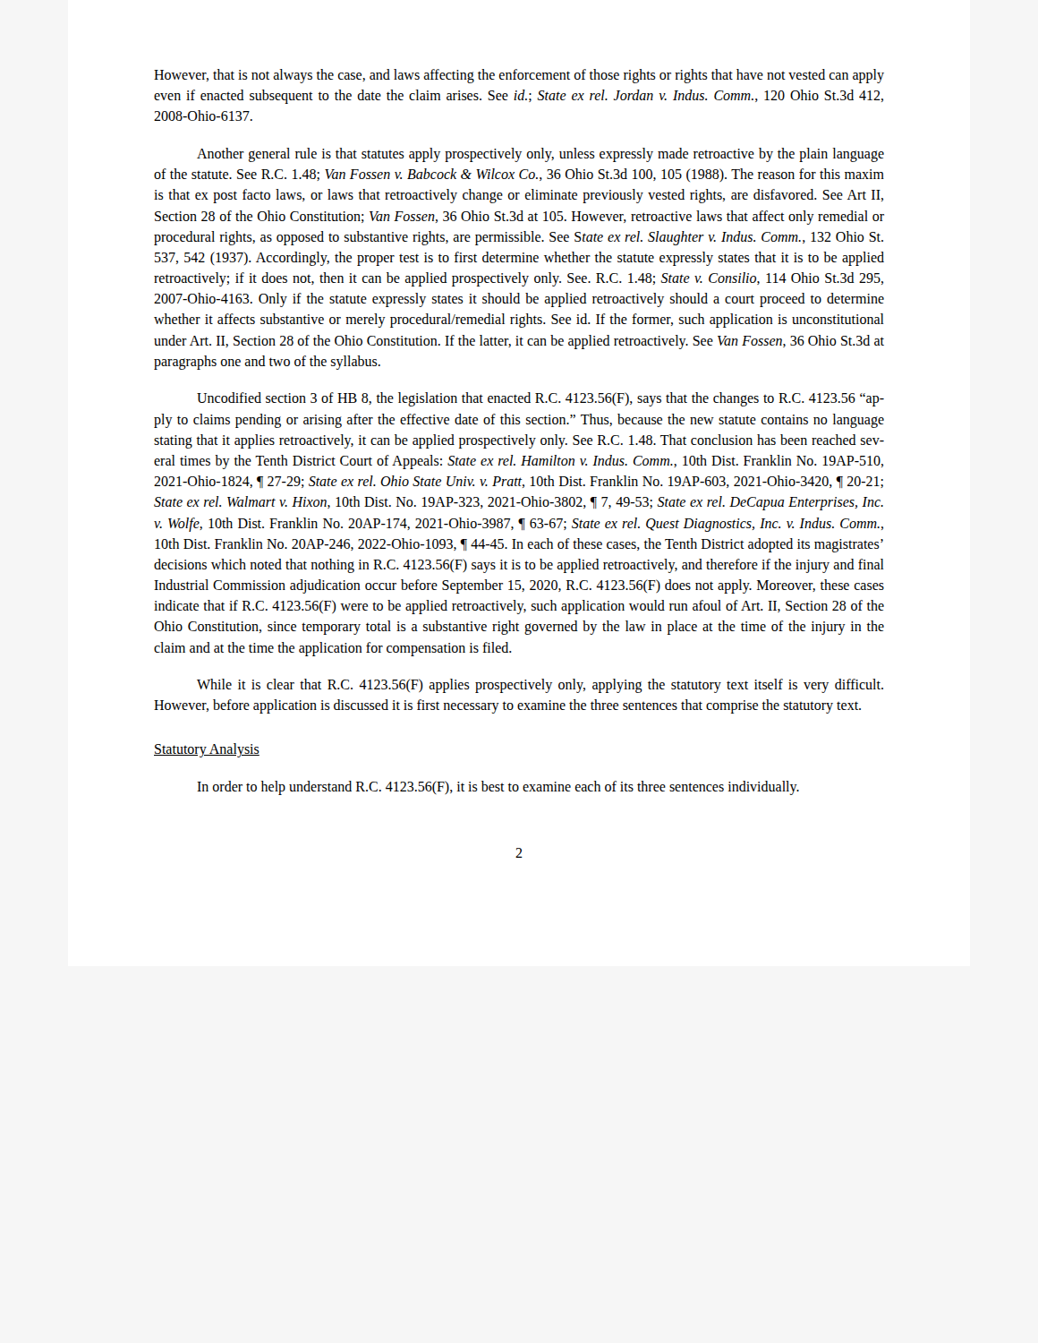However, that is not always the case, and laws affecting the enforcement of those rights or rights that have not vested can apply even if enacted subsequent to the date the claim arises. See id.; State ex rel. Jordan v. Indus. Comm., 120 Ohio St.3d 412, 2008-Ohio-6137.
Another general rule is that statutes apply prospectively only, unless expressly made retroactive by the plain language of the statute. See R.C. 1.48; Van Fossen v. Babcock & Wilcox Co., 36 Ohio St.3d 100, 105 (1988). The reason for this maxim is that ex post facto laws, or laws that retroactively change or eliminate previously vested rights, are disfavored. See Art II, Section 28 of the Ohio Constitution; Van Fossen, 36 Ohio St.3d at 105. However, retroactive laws that affect only remedial or procedural rights, as opposed to substantive rights, are permissible. See State ex rel. Slaughter v. Indus. Comm., 132 Ohio St. 537, 542 (1937). Accordingly, the proper test is to first determine whether the statute expressly states that it is to be applied retroactively; if it does not, then it can be applied prospectively only. See. R.C. 1.48; State v. Consilio, 114 Ohio St.3d 295, 2007-Ohio-4163. Only if the statute expressly states it should be applied retroactively should a court proceed to determine whether it affects substantive or merely procedural/remedial rights. See id. If the former, such application is unconstitutional under Art. II, Section 28 of the Ohio Constitution. If the latter, it can be applied retroactively. See Van Fossen, 36 Ohio St.3d at paragraphs one and two of the syllabus.
Uncodified section 3 of HB 8, the legislation that enacted R.C. 4123.56(F), says that the changes to R.C. 4123.56 “apply to claims pending or arising after the effective date of this section.” Thus, because the new statute contains no language stating that it applies retroactively, it can be applied prospectively only. See R.C. 1.48. That conclusion has been reached several times by the Tenth District Court of Appeals: State ex rel. Hamilton v. Indus. Comm., 10th Dist. Franklin No. 19AP-510, 2021-Ohio-1824, ¶ 27-29; State ex rel. Ohio State Univ. v. Pratt, 10th Dist. Franklin No. 19AP-603, 2021-Ohio-3420, ¶ 20-21; State ex rel. Walmart v. Hixon, 10th Dist. No. 19AP-323, 2021-Ohio-3802, ¶ 7, 49-53; State ex rel. DeCapua Enterprises, Inc. v. Wolfe, 10th Dist. Franklin No. 20AP-174, 2021-Ohio-3987, ¶ 63-67; State ex rel. Quest Diagnostics, Inc. v. Indus. Comm., 10th Dist. Franklin No. 20AP-246, 2022-Ohio-1093, ¶ 44-45. In each of these cases, the Tenth District adopted its magistrates’ decisions which noted that nothing in R.C. 4123.56(F) says it is to be applied retroactively, and therefore if the injury and final Industrial Commission adjudication occur before September 15, 2020, R.C. 4123.56(F) does not apply. Moreover, these cases indicate that if R.C. 4123.56(F) were to be applied retroactively, such application would run afoul of Art. II, Section 28 of the Ohio Constitution, since temporary total is a substantive right governed by the law in place at the time of the injury in the claim and at the time the application for compensation is filed.
While it is clear that R.C. 4123.56(F) applies prospectively only, applying the statutory text itself is very difficult. However, before application is discussed it is first necessary to examine the three sentences that comprise the statutory text.
Statutory Analysis
In order to help understand R.C. 4123.56(F), it is best to examine each of its three sentences individually.
2